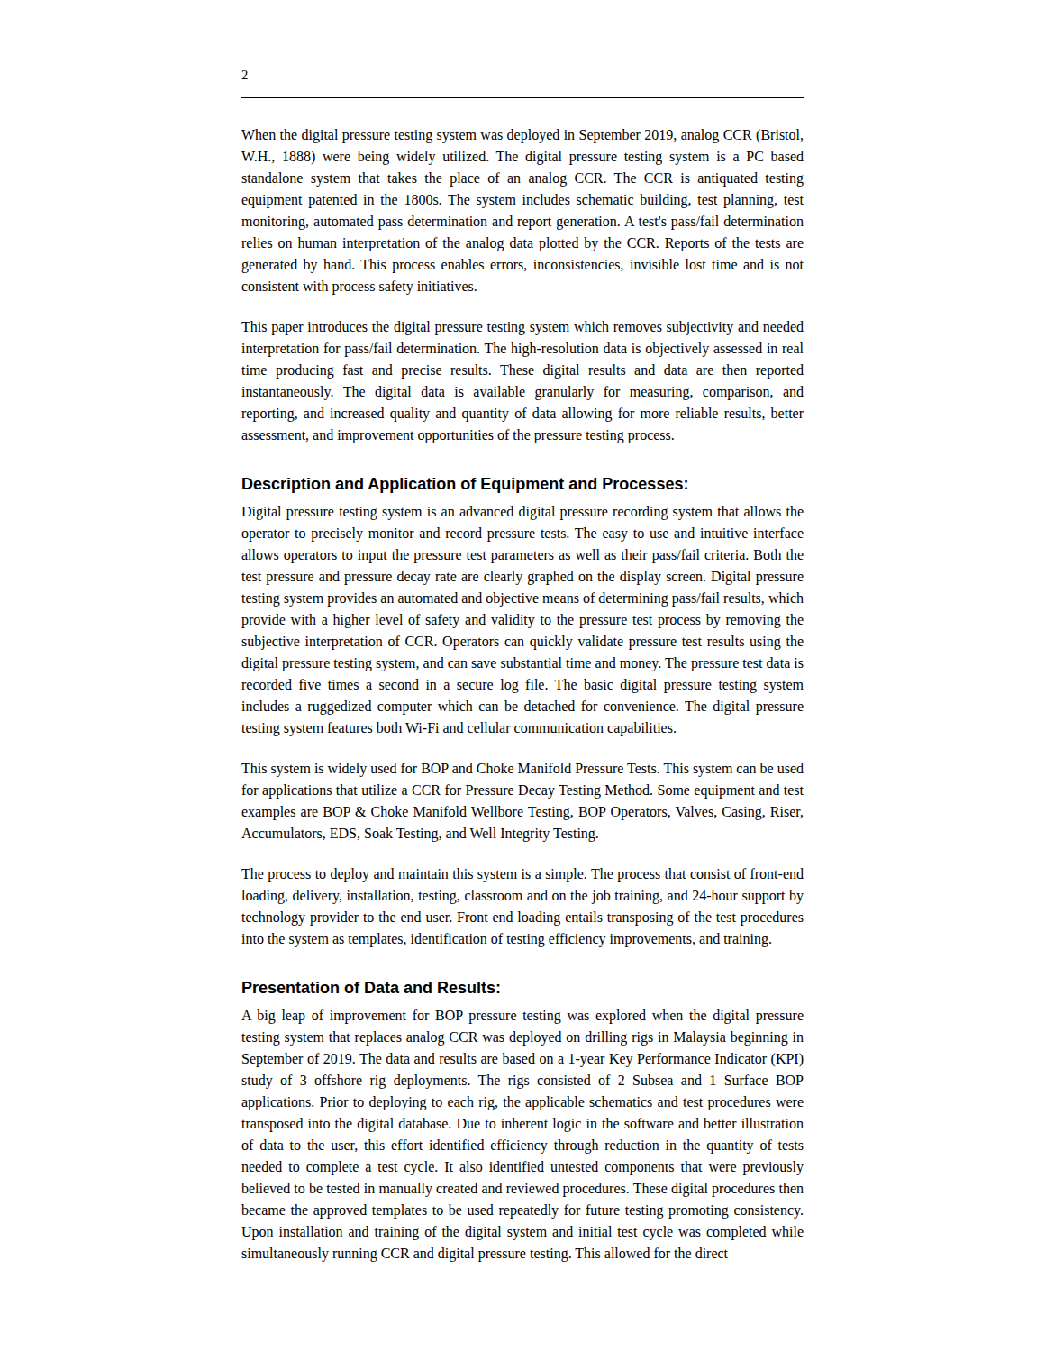2
When the digital pressure testing system was deployed in September 2019, analog CCR (Bristol, W.H., 1888) were being widely utilized. The digital pressure testing system is a PC based standalone system that takes the place of an analog CCR. The CCR is antiquated testing equipment patented in the 1800s. The system includes schematic building, test planning, test monitoring, automated pass determination and report generation. A test's pass/fail determination relies on human interpretation of the analog data plotted by the CCR. Reports of the tests are generated by hand. This process enables errors, inconsistencies, invisible lost time and is not consistent with process safety initiatives.
This paper introduces the digital pressure testing system which removes subjectivity and needed interpretation for pass/fail determination. The high-resolution data is objectively assessed in real time producing fast and precise results. These digital results and data are then reported instantaneously. The digital data is available granularly for measuring, comparison, and reporting, and increased quality and quantity of data allowing for more reliable results, better assessment, and improvement opportunities of the pressure testing process.
Description and Application of Equipment and Processes:
Digital pressure testing system is an advanced digital pressure recording system that allows the operator to precisely monitor and record pressure tests. The easy to use and intuitive interface allows operators to input the pressure test parameters as well as their pass/fail criteria. Both the test pressure and pressure decay rate are clearly graphed on the display screen. Digital pressure testing system provides an automated and objective means of determining pass/fail results, which provide with a higher level of safety and validity to the pressure test process by removing the subjective interpretation of CCR. Operators can quickly validate pressure test results using the digital pressure testing system, and can save substantial time and money. The pressure test data is recorded five times a second in a secure log file. The basic digital pressure testing system includes a ruggedized computer which can be detached for convenience. The digital pressure testing system features both Wi-Fi and cellular communication capabilities.
This system is widely used for BOP and Choke Manifold Pressure Tests. This system can be used for applications that utilize a CCR for Pressure Decay Testing Method. Some equipment and test examples are BOP & Choke Manifold Wellbore Testing, BOP Operators, Valves, Casing, Riser, Accumulators, EDS, Soak Testing, and Well Integrity Testing.
The process to deploy and maintain this system is a simple. The process that consist of front-end loading, delivery, installation, testing, classroom and on the job training, and 24-hour support by technology provider to the end user. Front end loading entails transposing of the test procedures into the system as templates, identification of testing efficiency improvements, and training.
Presentation of Data and Results:
A big leap of improvement for BOP pressure testing was explored when the digital pressure testing system that replaces analog CCR was deployed on drilling rigs in Malaysia beginning in September of 2019. The data and results are based on a 1-year Key Performance Indicator (KPI) study of 3 offshore rig deployments. The rigs consisted of 2 Subsea and 1 Surface BOP applications. Prior to deploying to each rig, the applicable schematics and test procedures were transposed into the digital database. Due to inherent logic in the software and better illustration of data to the user, this effort identified efficiency through reduction in the quantity of tests needed to complete a test cycle. It also identified untested components that were previously believed to be tested in manually created and reviewed procedures. These digital procedures then became the approved templates to be used repeatedly for future testing promoting consistency. Upon installation and training of the digital system and initial test cycle was completed while simultaneously running CCR and digital pressure testing. This allowed for the direct